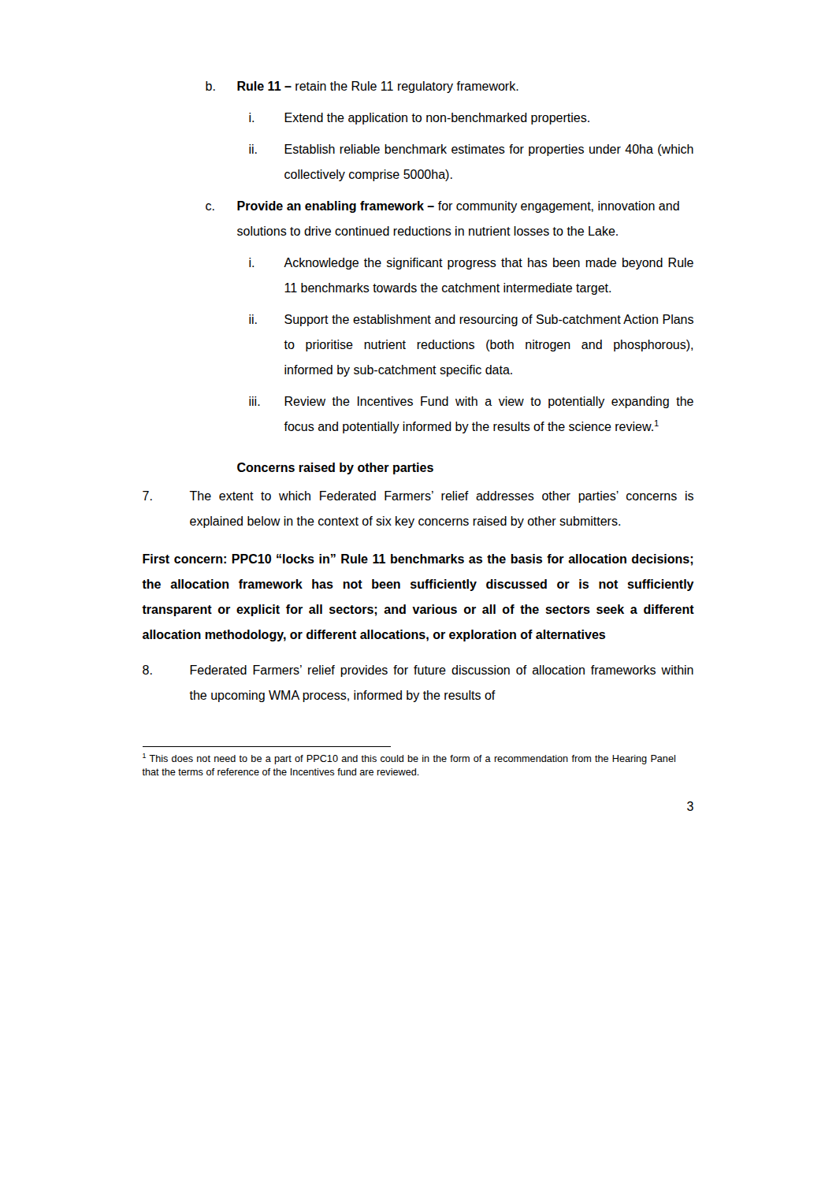b. Rule 11 – retain the Rule 11 regulatory framework.
i. Extend the application to non-benchmarked properties.
ii. Establish reliable benchmark estimates for properties under 40ha (which collectively comprise 5000ha).
c. Provide an enabling framework – for community engagement, innovation and solutions to drive continued reductions in nutrient losses to the Lake.
i. Acknowledge the significant progress that has been made beyond Rule 11 benchmarks towards the catchment intermediate target.
ii. Support the establishment and resourcing of Sub-catchment Action Plans to prioritise nutrient reductions (both nitrogen and phosphorous), informed by sub-catchment specific data.
iii. Review the Incentives Fund with a view to potentially expanding the focus and potentially informed by the results of the science review.1
Concerns raised by other parties
7. The extent to which Federated Farmers’ relief addresses other parties’ concerns is explained below in the context of six key concerns raised by other submitters.
First concern: PPC10 “locks in” Rule 11 benchmarks as the basis for allocation decisions; the allocation framework has not been sufficiently discussed or is not sufficiently transparent or explicit for all sectors; and various or all of the sectors seek a different allocation methodology, or different allocations, or exploration of alternatives
8. Federated Farmers’ relief provides for future discussion of allocation frameworks within the upcoming WMA process, informed by the results of
1 This does not need to be a part of PPC10 and this could be in the form of a recommendation from the Hearing Panel that the terms of reference of the Incentives fund are reviewed.
3